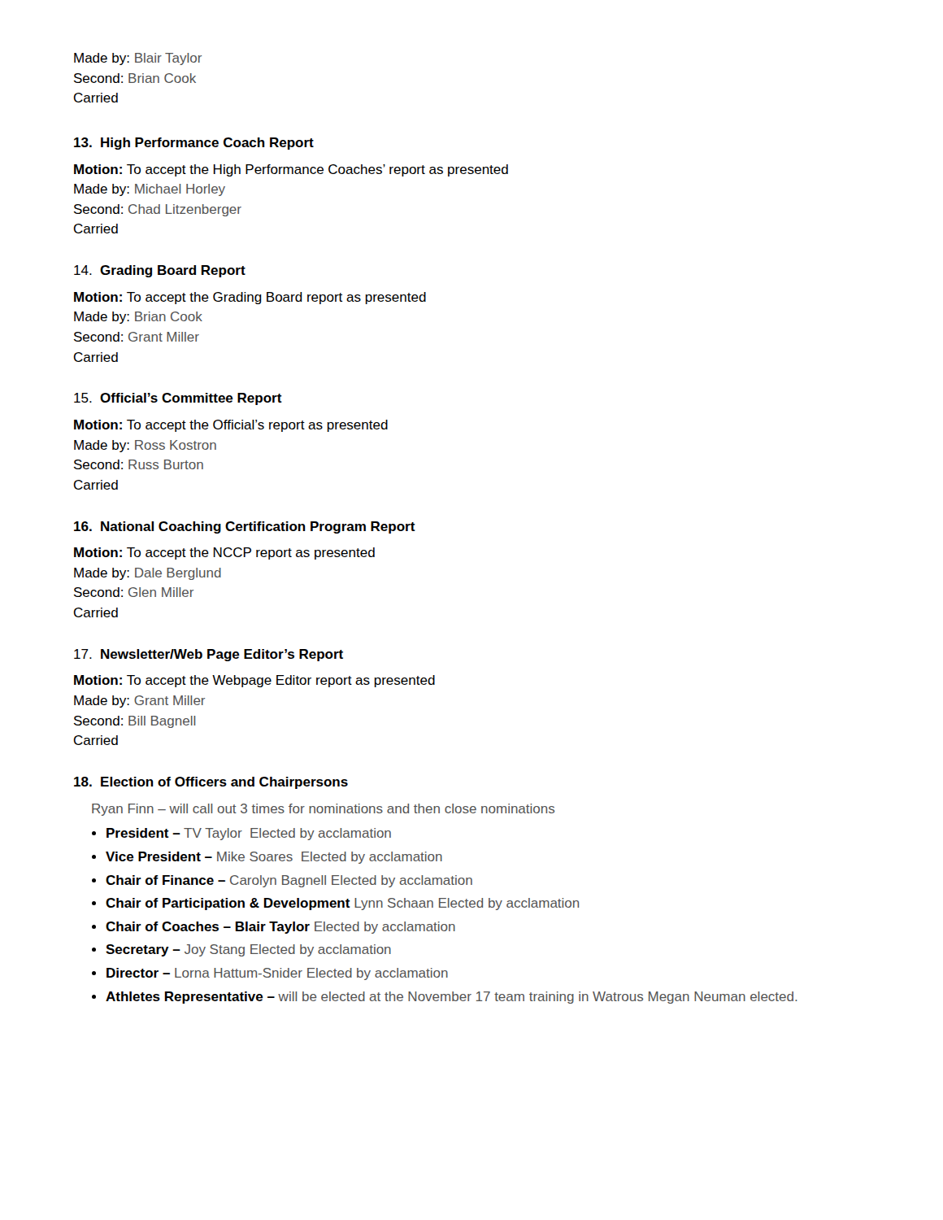Made by: Blair Taylor
Second: Brian Cook
Carried
13. High Performance Coach Report
Motion: To accept the High Performance Coaches’ report as presented
Made by: Michael Horley
Second: Chad Litzenberger
Carried
14. Grading Board Report
Motion: To accept the Grading Board report as presented
Made by: Brian Cook
Second: Grant Miller
Carried
15. Official’s Committee Report
Motion: To accept the Official’s report as presented
Made by: Ross Kostron
Second: Russ Burton
Carried
16. National Coaching Certification Program Report
Motion: To accept the NCCP report as presented
Made by: Dale Berglund
Second: Glen Miller
Carried
17. Newsletter/Web Page Editor’s Report
Motion: To accept the Webpage Editor report as presented
Made by: Grant Miller
Second: Bill Bagnell
Carried
18. Election of Officers and Chairpersons
Ryan Finn – will call out 3 times for nominations and then close nominations
President – TV Taylor Elected by acclamation
Vice President – Mike Soares Elected by acclamation
Chair of Finance – Carolyn Bagnell Elected by acclamation
Chair of Participation & Development Lynn Schaan Elected by acclamation
Chair of Coaches – Blair Taylor Elected by acclamation
Secretary – Joy Stang Elected by acclamation
Director – Lorna Hattum-Snider Elected by acclamation
Athletes Representative – will be elected at the November 17 team training in Watrous Megan Neuman elected.